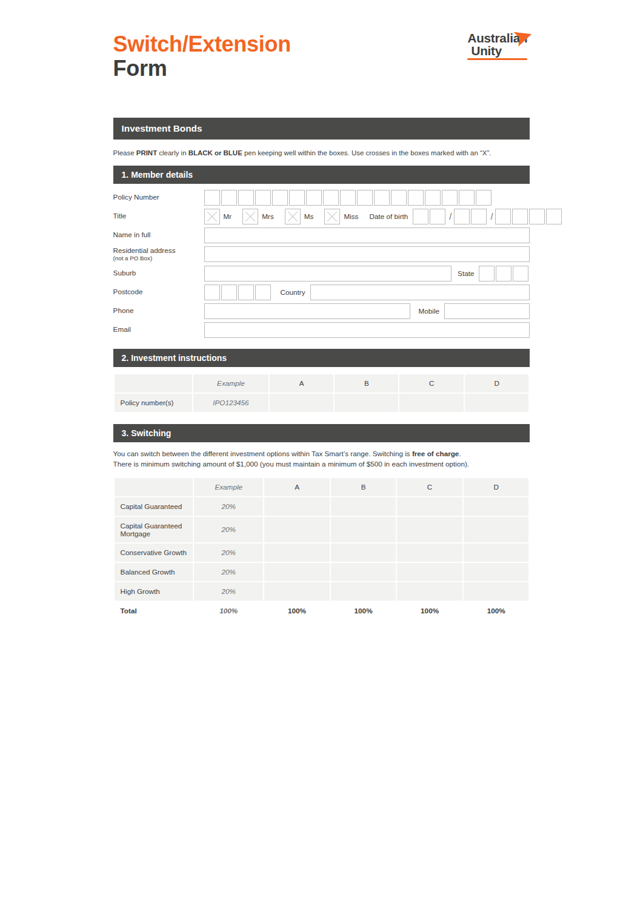Switch/Extension Form
➤ AustralianUnity
Investment Bonds
Please PRINT clearly in BLACK or BLUE pen keeping well within the boxes. Use crosses in the boxes marked with an “X”.
1. Member details
Policy Number
Title
Mr
Mrs
Ms
Miss
Date of birth
/
/
Name in full
Residential address (not a PO Box)
Suburb
State
Postcode
Country
Phone
Mobile
Email
2. Investment instructions
| | Example | A | B | C | D |
| --- | --- | --- | --- | --- | --- |
| Policy number(s) | IPO123456 | | | | |
3. Switching
You can switch between the different investment options within Tax Smart’s range. Switching is free of charge.
There is minimum switching amount of $1,000 (you must maintain a minimum of $500 in each investment option).
| | Example | A | B | C | D |
| --- | --- | --- | --- | --- | --- |
| Capital Guaranteed | 20% | | | | |
| Capital Guaranteed Mortgage | 20% | | | | |
| Conservative Growth | 20% | | | | |
| Balanced Growth | 20% | | | | |
| High Growth | 20% | | | | |
| Total | 100% | 100% | 100% | 100% | 100% |